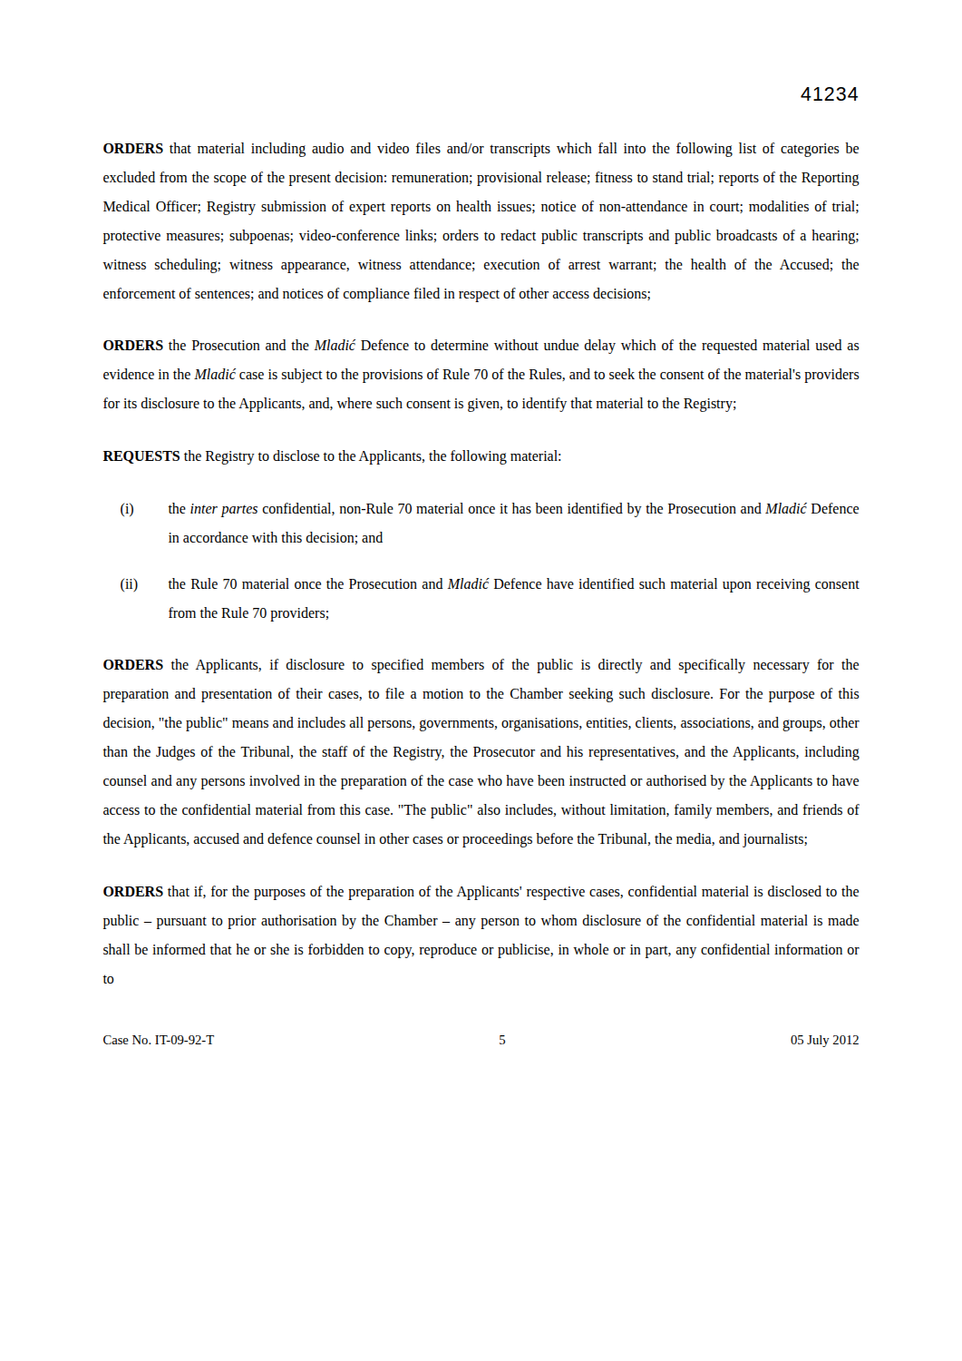41234
ORDERS that material including audio and video files and/or transcripts which fall into the following list of categories be excluded from the scope of the present decision: remuneration; provisional release; fitness to stand trial; reports of the Reporting Medical Officer; Registry submission of expert reports on health issues; notice of non-attendance in court; modalities of trial; protective measures; subpoenas; video-conference links; orders to redact public transcripts and public broadcasts of a hearing; witness scheduling; witness appearance, witness attendance; execution of arrest warrant; the health of the Accused; the enforcement of sentences; and notices of compliance filed in respect of other access decisions;
ORDERS the Prosecution and the Mladić Defence to determine without undue delay which of the requested material used as evidence in the Mladić case is subject to the provisions of Rule 70 of the Rules, and to seek the consent of the material's providers for its disclosure to the Applicants, and, where such consent is given, to identify that material to the Registry;
REQUESTS the Registry to disclose to the Applicants, the following material:
(i) the inter partes confidential, non-Rule 70 material once it has been identified by the Prosecution and Mladić Defence in accordance with this decision; and
(ii) the Rule 70 material once the Prosecution and Mladić Defence have identified such material upon receiving consent from the Rule 70 providers;
ORDERS the Applicants, if disclosure to specified members of the public is directly and specifically necessary for the preparation and presentation of their cases, to file a motion to the Chamber seeking such disclosure. For the purpose of this decision, "the public" means and includes all persons, governments, organisations, entities, clients, associations, and groups, other than the Judges of the Tribunal, the staff of the Registry, the Prosecutor and his representatives, and the Applicants, including counsel and any persons involved in the preparation of the case who have been instructed or authorised by the Applicants to have access to the confidential material from this case. "The public" also includes, without limitation, family members, and friends of the Applicants, accused and defence counsel in other cases or proceedings before the Tribunal, the media, and journalists;
ORDERS that if, for the purposes of the preparation of the Applicants' respective cases, confidential material is disclosed to the public – pursuant to prior authorisation by the Chamber – any person to whom disclosure of the confidential material is made shall be informed that he or she is forbidden to copy, reproduce or publicise, in whole or in part, any confidential information or to
Case No. IT-09-92-T 5 05 July 2012